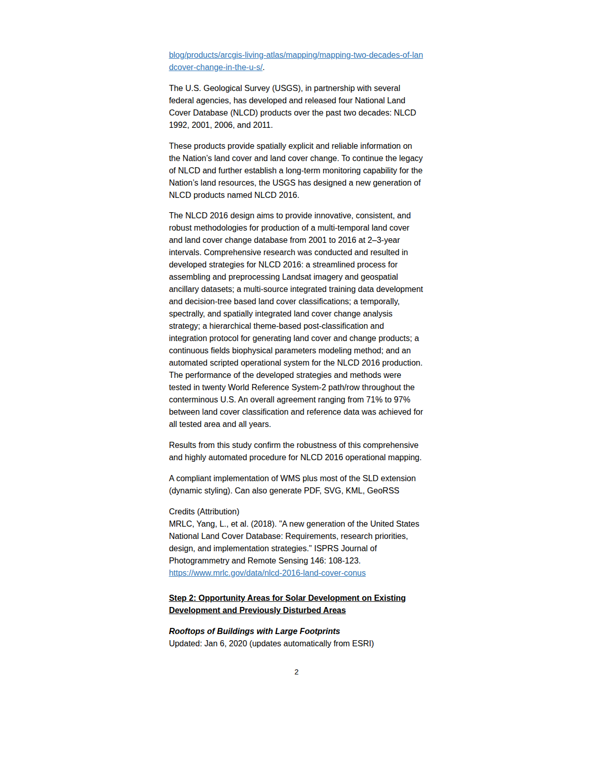blog/products/arcgis-living-atlas/mapping/mapping-two-decades-of-landcover-change-in-the-u-s/.
The U.S. Geological Survey (USGS), in partnership with several federal agencies, has developed and released four National Land Cover Database (NLCD) products over the past two decades: NLCD 1992, 2001, 2006, and 2011.
These products provide spatially explicit and reliable information on the Nation’s land cover and land cover change. To continue the legacy of NLCD and further establish a long-term monitoring capability for the Nation’s land resources, the USGS has designed a new generation of NLCD products named NLCD 2016.
The NLCD 2016 design aims to provide innovative, consistent, and robust methodologies for production of a multi-temporal land cover and land cover change database from 2001 to 2016 at 2–3-year intervals. Comprehensive research was conducted and resulted in developed strategies for NLCD 2016: a streamlined process for assembling and preprocessing Landsat imagery and geospatial ancillary datasets; a multi-source integrated training data development and decision-tree based land cover classifications; a temporally, spectrally, and spatially integrated land cover change analysis strategy; a hierarchical theme-based post-classification and integration protocol for generating land cover and change products; a continuous fields biophysical parameters modeling method; and an automated scripted operational system for the NLCD 2016 production. The performance of the developed strategies and methods were tested in twenty World Reference System-2 path/row throughout the conterminous U.S. An overall agreement ranging from 71% to 97% between land cover classification and reference data was achieved for all tested area and all years.
Results from this study confirm the robustness of this comprehensive and highly automated procedure for NLCD 2016 operational mapping.
A compliant implementation of WMS plus most of the SLD extension (dynamic styling). Can also generate PDF, SVG, KML, GeoRSS
Credits (Attribution)
MRLC, Yang, L., et al. (2018). "A new generation of the United States National Land Cover Database: Requirements, research priorities, design, and implementation strategies." ISPRS Journal of Photogrammetry and Remote Sensing 146: 108-123.
https://www.mrlc.gov/data/nlcd-2016-land-cover-conus
Step 2: Opportunity Areas for Solar Development on Existing Development and Previously Disturbed Areas
Rooftops of Buildings with Large Footprints
Updated: Jan 6, 2020 (updates automatically from ESRI)
2